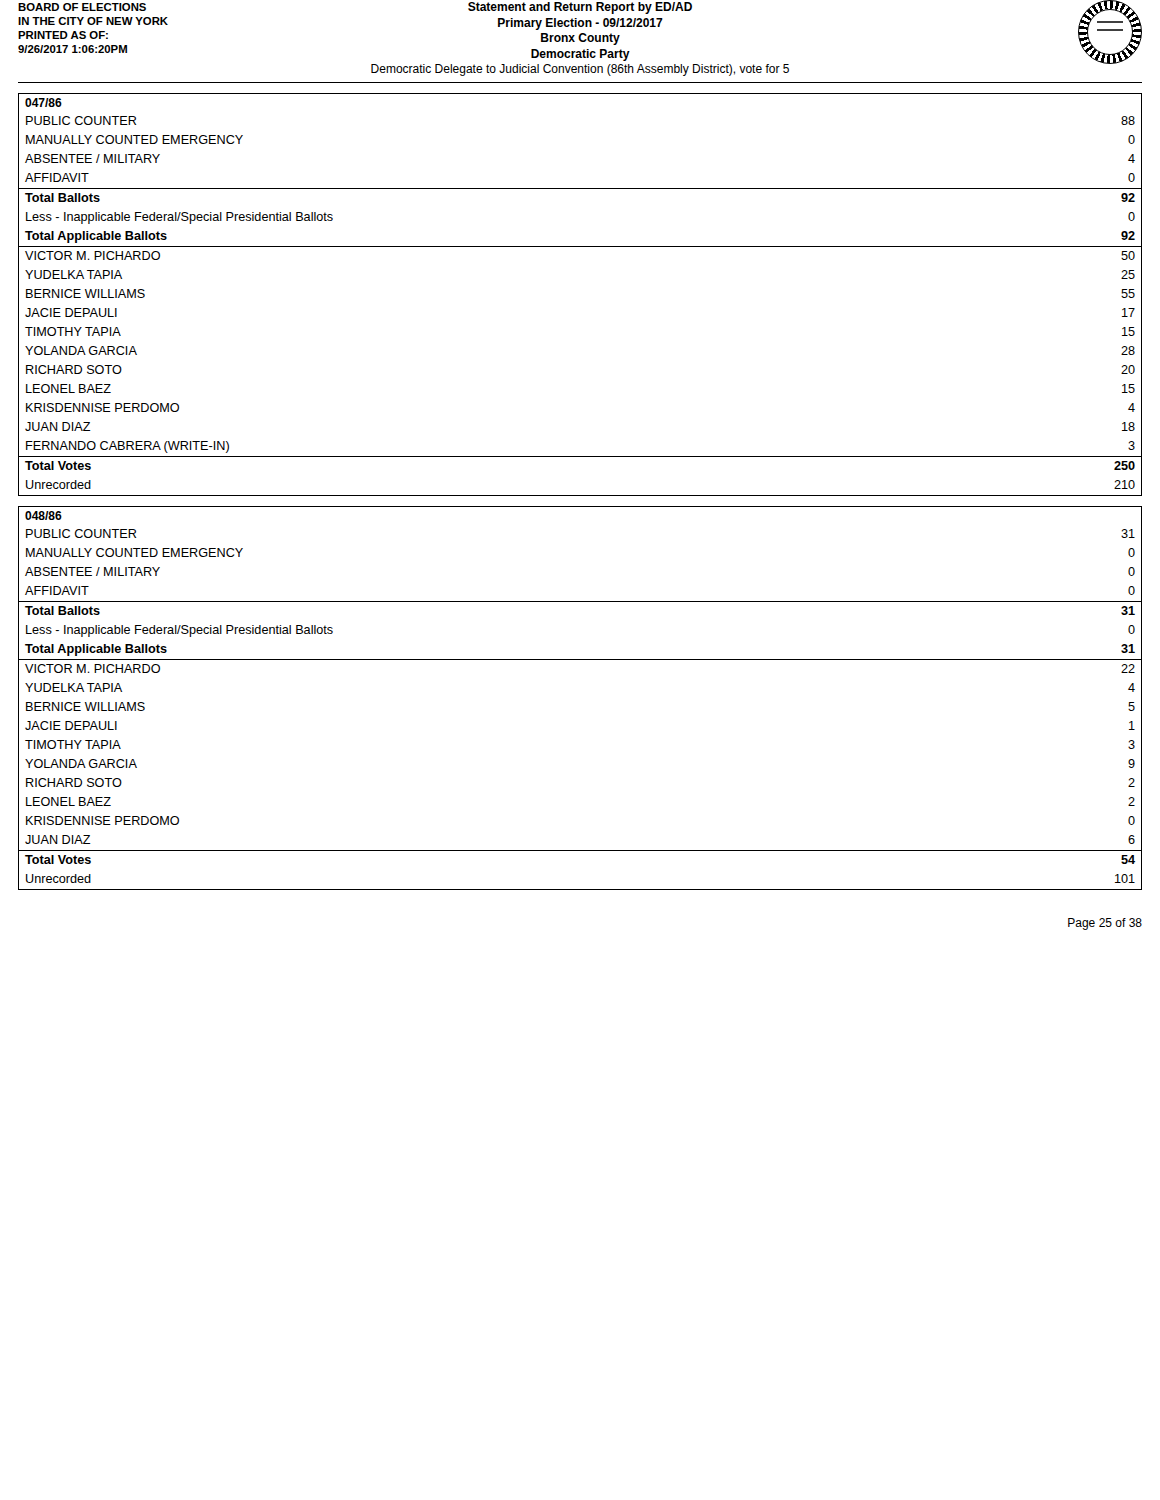BOARD OF ELECTIONS
IN THE CITY OF NEW YORK
PRINTED AS OF:
9/26/2017 1:06:20PM
Statement and Return Report by ED/AD
Primary Election - 09/12/2017
Bronx County
Democratic Party
Democratic Delegate to Judicial Convention (86th Assembly District), vote for 5
047/86
| PUBLIC COUNTER | 88 |
| MANUALLY COUNTED EMERGENCY | 0 |
| ABSENTEE / MILITARY | 4 |
| AFFIDAVIT | 0 |
| Total Ballots | 92 |
| Less - Inapplicable Federal/Special Presidential Ballots | 0 |
| Total Applicable Ballots | 92 |
| VICTOR M. PICHARDO | 50 |
| YUDELKA TAPIA | 25 |
| BERNICE WILLIAMS | 55 |
| JACIE DEPAULI | 17 |
| TIMOTHY TAPIA | 15 |
| YOLANDA GARCIA | 28 |
| RICHARD SOTO | 20 |
| LEONEL BAEZ | 15 |
| KRISDENNISE PERDOMO | 4 |
| JUAN DIAZ | 18 |
| FERNANDO CABRERA (WRITE-IN) | 3 |
| Total Votes | 250 |
| Unrecorded | 210 |
048/86
| PUBLIC COUNTER | 31 |
| MANUALLY COUNTED EMERGENCY | 0 |
| ABSENTEE / MILITARY | 0 |
| AFFIDAVIT | 0 |
| Total Ballots | 31 |
| Less - Inapplicable Federal/Special Presidential Ballots | 0 |
| Total Applicable Ballots | 31 |
| VICTOR M. PICHARDO | 22 |
| YUDELKA TAPIA | 4 |
| BERNICE WILLIAMS | 5 |
| JACIE DEPAULI | 1 |
| TIMOTHY TAPIA | 3 |
| YOLANDA GARCIA | 9 |
| RICHARD SOTO | 2 |
| LEONEL BAEZ | 2 |
| KRISDENNISE PERDOMO | 0 |
| JUAN DIAZ | 6 |
| Total Votes | 54 |
| Unrecorded | 101 |
Page 25 of 38